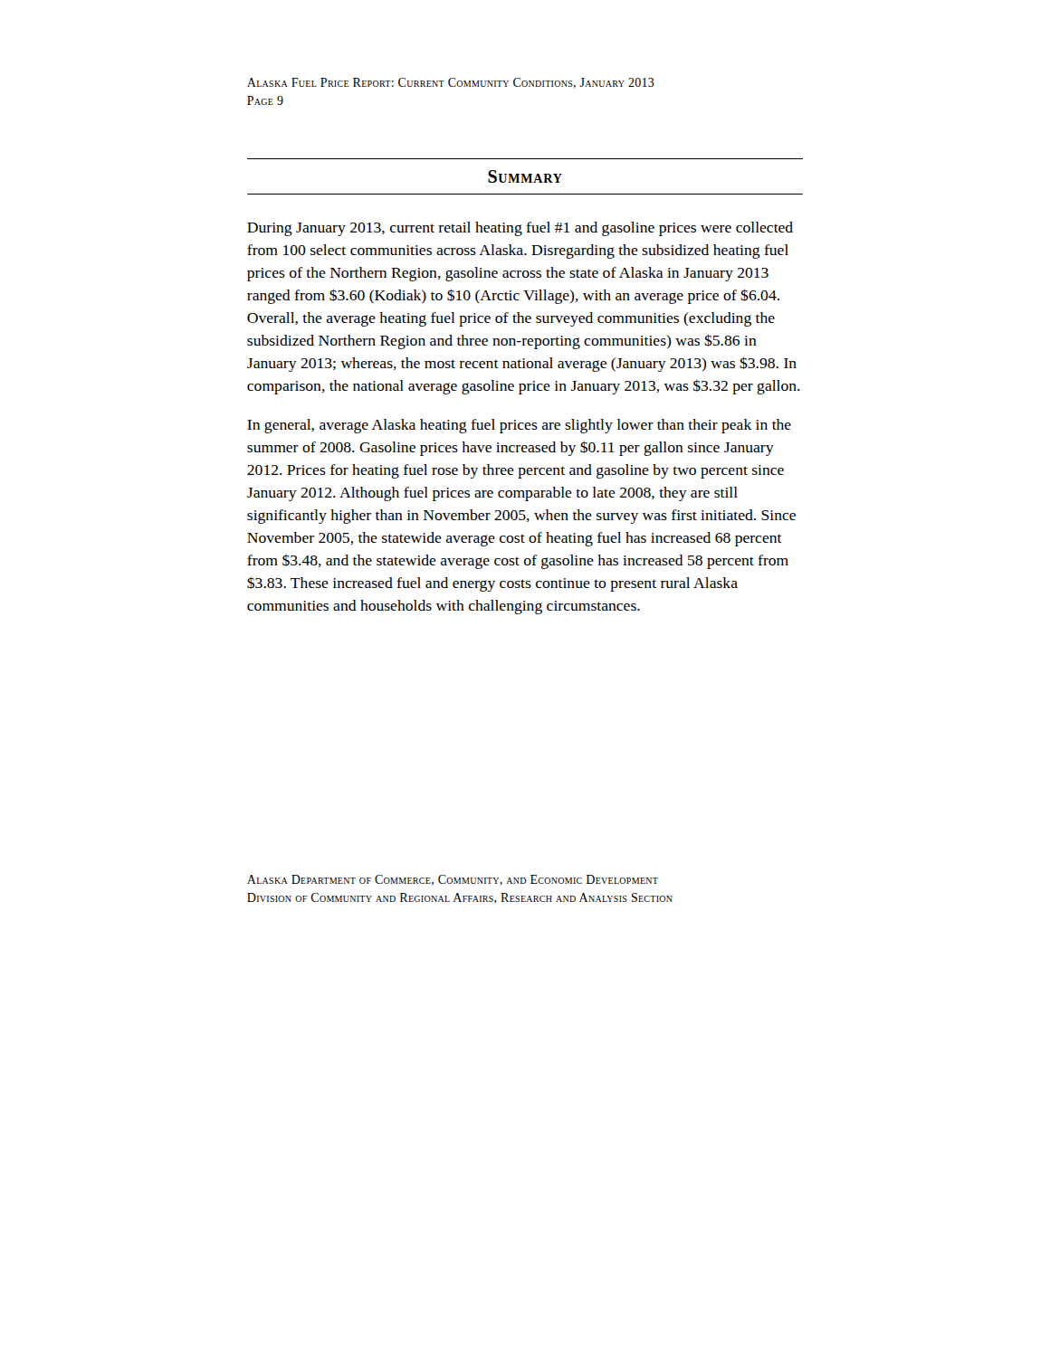Alaska Fuel Price Report: Current Community Conditions, January 2013 Page 9
Summary
During January 2013, current retail heating fuel #1 and gasoline prices were collected from 100 select communities across Alaska. Disregarding the subsidized heating fuel prices of the Northern Region, gasoline across the state of Alaska in January 2013 ranged from $3.60 (Kodiak) to $10 (Arctic Village), with an average price of $6.04. Overall, the average heating fuel price of the surveyed communities (excluding the subsidized Northern Region and three non-reporting communities) was $5.86 in January 2013; whereas, the most recent national average (January 2013) was $3.98. In comparison, the national average gasoline price in January 2013, was $3.32 per gallon.
In general, average Alaska heating fuel prices are slightly lower than their peak in the summer of 2008. Gasoline prices have increased by $0.11 per gallon since January 2012. Prices for heating fuel rose by three percent and gasoline by two percent since January 2012. Although fuel prices are comparable to late 2008, they are still significantly higher than in November 2005, when the survey was first initiated. Since November 2005, the statewide average cost of heating fuel has increased 68 percent from $3.48, and the statewide average cost of gasoline has increased 58 percent from $3.83. These increased fuel and energy costs continue to present rural Alaska communities and households with challenging circumstances.
Alaska Department of Commerce, Community, and Economic Development Division of Community and Regional Affairs, Research and Analysis Section